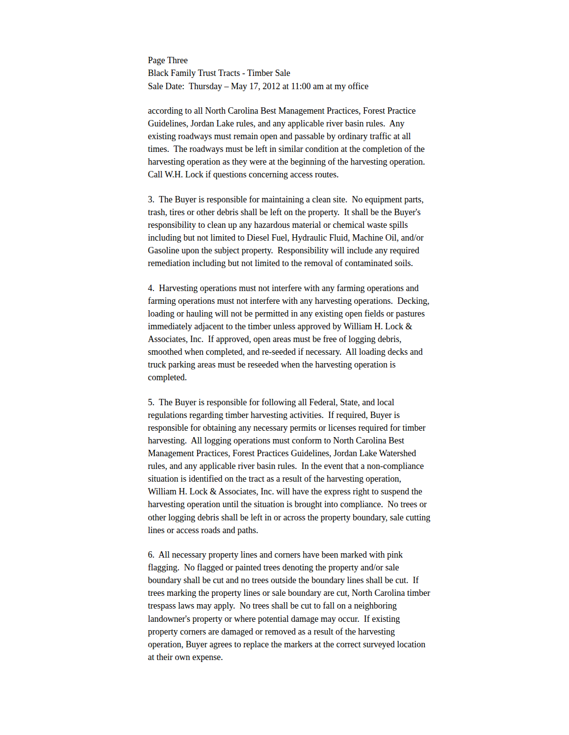Page Three
Black Family Trust Tracts - Timber Sale
Sale Date: Thursday – May 17, 2012 at 11:00 am at my office
according to all North Carolina Best Management Practices, Forest Practice Guidelines, Jordan Lake rules, and any applicable river basin rules. Any existing roadways must remain open and passable by ordinary traffic at all times. The roadways must be left in similar condition at the completion of the harvesting operation as they were at the beginning of the harvesting operation. Call W.H. Lock if questions concerning access routes.
3. The Buyer is responsible for maintaining a clean site. No equipment parts, trash, tires or other debris shall be left on the property. It shall be the Buyer's responsibility to clean up any hazardous material or chemical waste spills including but not limited to Diesel Fuel, Hydraulic Fluid, Machine Oil, and/or Gasoline upon the subject property. Responsibility will include any required remediation including but not limited to the removal of contaminated soils.
4. Harvesting operations must not interfere with any farming operations and farming operations must not interfere with any harvesting operations. Decking, loading or hauling will not be permitted in any existing open fields or pastures immediately adjacent to the timber unless approved by William H. Lock & Associates, Inc. If approved, open areas must be free of logging debris, smoothed when completed, and re-seeded if necessary. All loading decks and truck parking areas must be reseeded when the harvesting operation is completed.
5. The Buyer is responsible for following all Federal, State, and local regulations regarding timber harvesting activities. If required, Buyer is responsible for obtaining any necessary permits or licenses required for timber harvesting. All logging operations must conform to North Carolina Best Management Practices, Forest Practices Guidelines, Jordan Lake Watershed rules, and any applicable river basin rules. In the event that a non-compliance situation is identified on the tract as a result of the harvesting operation, William H. Lock & Associates, Inc. will have the express right to suspend the harvesting operation until the situation is brought into compliance. No trees or other logging debris shall be left in or across the property boundary, sale cutting lines or access roads and paths.
6. All necessary property lines and corners have been marked with pink flagging. No flagged or painted trees denoting the property and/or sale boundary shall be cut and no trees outside the boundary lines shall be cut. If trees marking the property lines or sale boundary are cut, North Carolina timber trespass laws may apply. No trees shall be cut to fall on a neighboring landowner's property or where potential damage may occur. If existing property corners are damaged or removed as a result of the harvesting operation, Buyer agrees to replace the markers at the correct surveyed location at their own expense.